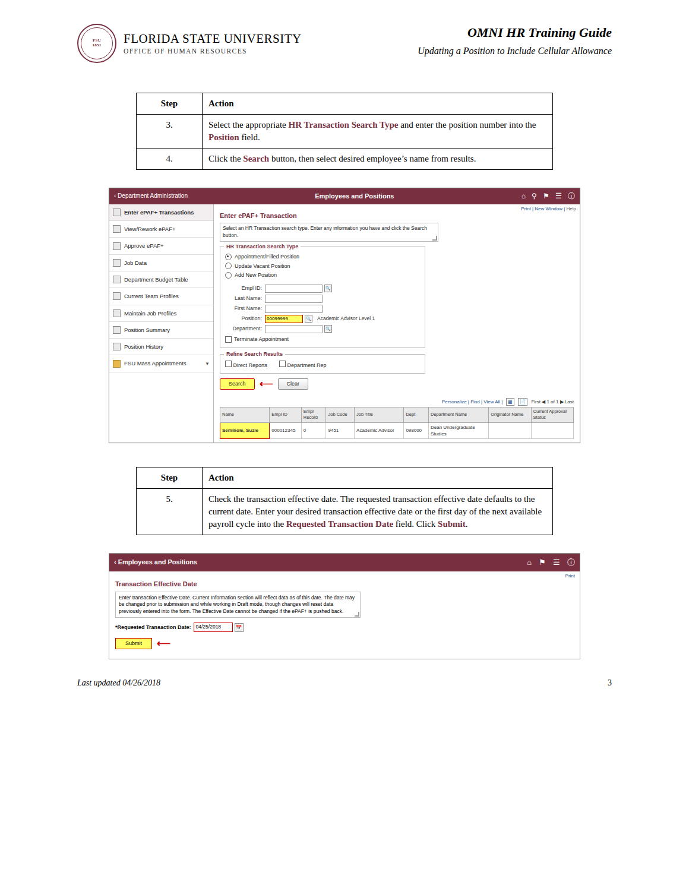FSU
1851
FLORIDA STATE UNIVERSITY
OFFICE OF HUMAN RESOURCES
OMNI HR Training Guide
Updating a Position to Include Cellular Allowance
| Step | Action |
| --- | --- |
| 3. | Select the appropriate HR Transaction Search Type and enter the position number into the Position field. |
| 4. | Click the Search button, then select desired employee’s name from results. |
‹ Department Administration
Employees and Positions
⌂⚲⚑☰ⓘ
Enter ePAF+ Transactions
View/Rework ePAF+
Approve ePAF+
Job Data
Department Budget Table
Current Team Profiles
Maintain Job Profiles
Position Summary
Position History
FSU Mass Appointments▼
Print | New Window | Help
Enter ePAF+ Transaction
Select an HR Transaction search type. Enter any information you have and click the Search button.
HR Transaction Search Type
Appointment/Filled Position
Update Vacant Position
Add New Position
Empl ID:
🔍
Last Name:
First Name:
Position:
00099999🔍 Academic Advisor Level 1
Department:
🔍
Terminate Appointment
Refine Search Results
Direct Reports Department Rep
Search ⟶ Clear
Personalize | Find | View All | ▦ 📄 First ◀ 1 of 1 ▶ Last
| Name | Empl ID | Empl Record | Job Code | Job Title | Dept | Department Name | Originator Name | Current Approval Status |
| --- | --- | --- | --- | --- | --- | --- | --- | --- |
| Seminole, Suzie | 000012345 | 0 | 9451 | Academic Advisor | 098000 | Dean Undergraduate Studies | | |
| Step | Action |
| --- | --- |
| 5. | Check the transaction effective date. The requested transaction effective date defaults to the current date. Enter your desired transaction effective date or the first day of the next available payroll cycle into the Requested Transaction Date field. Click Submit . |
‹ Employees and Positions
⌂⚑☰ⓘ
Print
Transaction Effective Date
Enter transaction Effective Date. Current Information section will reflect data as of this date. The date may be changed prior to submission and while working in Draft mode, though changes will reset data previously entered into the form. The Effective Date cannot be changed if the ePAF+ is pushed back.
*Requested Transaction Date: 04/25/2018 📅
Submit ⟶
Last updated 04/26/2018
3